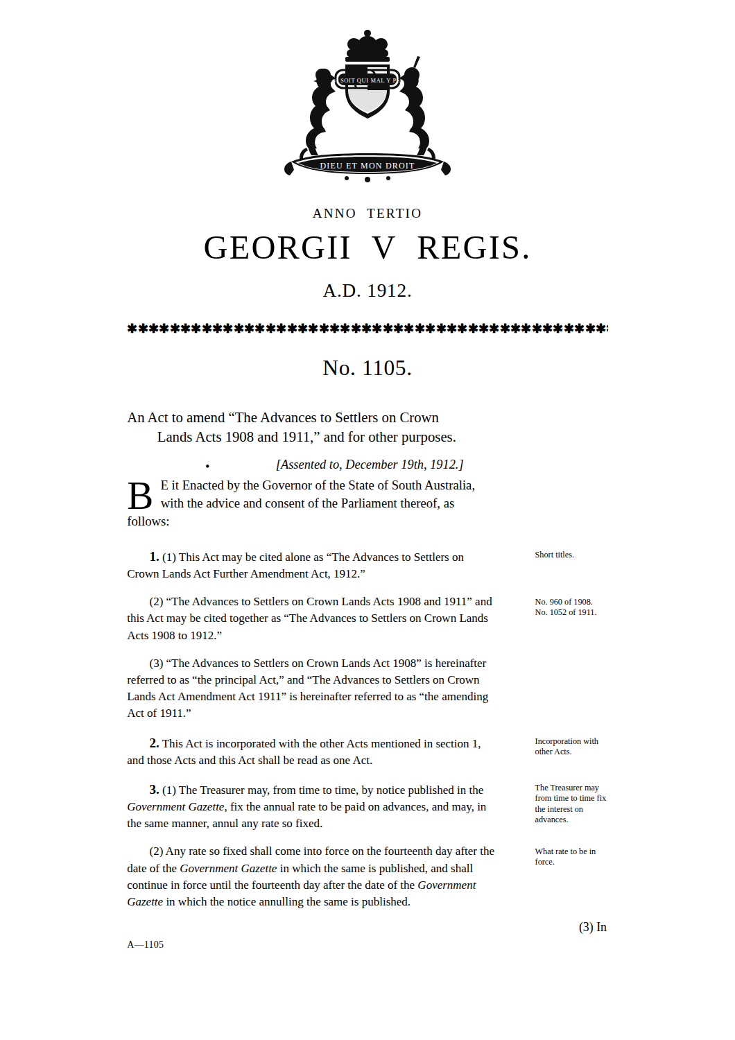HONI SOIT QUI MAL Y PENSE DIEU ET MON DROIT
ANNO TERTIO
GEORGII V REGIS.
A.D. 1912.
✱✱✱✱✱✱✱✱✱✱✱✱✱✱✱✱✱✱✱✱✱✱✱✱✱✱✱✱✱✱✱✱✱✱✱✱✱✱✱✱✱✱✱✱✱✱✱✱✱✱✱✱✱✱✱✱✱✱✱✱
No. 1105.
An Act to amend “The Advances to Settlers on Crown Lands Acts 1908 and 1911,” and for other purposes.
•[Assented to, December 19th, 1912.]
B
E it Enacted by the Governor of the State of South Australia,
with the advice and consent of the Parliament thereof, as
follows:
Short titles.
1. (1) This Act may be cited alone as “The Advances to Settlers on Crown Lands Act Further Amendment Act, 1912.”
No. 960 of 1908. No. 1052 of 1911.
(2) “The Advances to Settlers on Crown Lands Acts 1908 and 1911” and this Act may be cited together as “The Advances to Settlers on Crown Lands Acts 1908 to 1912.”
(3) “The Advances to Settlers on Crown Lands Act 1908” is hereinafter referred to as “the principal Act,” and “The Advances to Settlers on Crown Lands Act Amendment Act 1911” is hereinafter referred to as “the amending Act of 1911.”
Incorporation with other Acts.
2. This Act is incorporated with the other Acts mentioned in section 1, and those Acts and this Act shall be read as one Act.
The Treasurer may from time to time fix the interest on advances.
3. (1) The Treasurer may, from time to time, by notice published in the Government Gazette, fix the annual rate to be paid on advances, and may, in the same manner, annul any rate so fixed.
What rate to be in force.
(2) Any rate so fixed shall come into force on the fourteenth day after the date of the Government Gazette in which the same is published, and shall continue in force until the fourteenth day after the date of the Government Gazette in which the notice annulling the same is published.
(3) In
A—1105